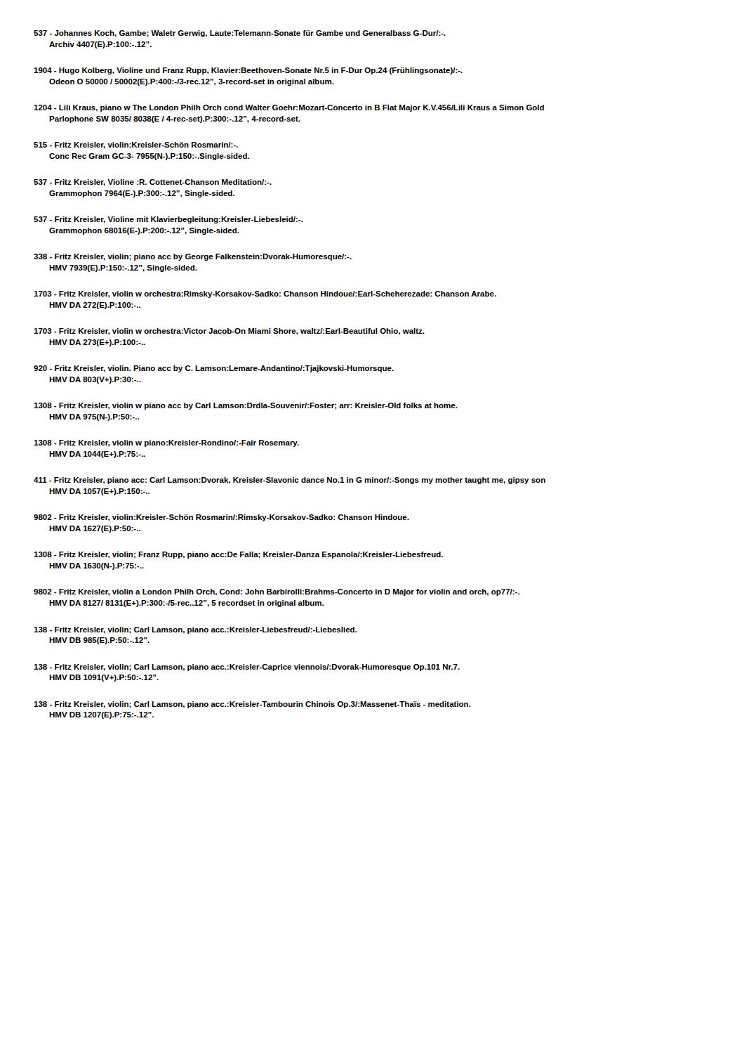537 - Johannes Koch, Gambe; Waletr Gerwig, Laute:Telemann-Sonate für Gambe und Generalbass G-Dur/:-. Archiv 4407(E).P:100:-.12”.
1904 - Hugo Kolberg, Violine und Franz Rupp, Klavier:Beethoven-Sonate Nr.5 in F-Dur Op.24 (Frühlingsonate)/:-. Odeon O 50000 / 50002(E).P:400:-/3-rec.12”, 3-record-set in original album.
1204 - Lili Kraus, piano w The London Philh Orch cond Walter Goehr:Mozart-Concerto in B Flat Major K.V.456/Lili Kraus a Simon Gold Parlophone SW 8035/ 8038(E / 4-rec-set).P:300:-.12”, 4-record-set.
515 - Fritz Kreisler, violin:Kreisler-Schön Rosmarin/:-. Conc Rec Gram GC-3- 7955(N-).P:150:-.Single-sided.
537 - Fritz Kreisler, Violine :R. Cottenet-Chanson Meditation/:-. Grammophon 7964(E-).P:300:-.12”, Single-sided.
537 - Fritz Kreisler, Violine mit Klavierbegleitung:Kreisler-Liebesleid/:-. Grammophon 68016(E-).P:200:-.12”, Single-sided.
338 - Fritz Kreisler, violin; piano acc by George Falkenstein:Dvorak-Humoresque/:-. HMV 7939(E).P:150:-.12”, Single-sided.
1703 - Fritz Kreisler, violin w orchestra:Rimsky-Korsakov-Sadko: Chanson Hindoue/:Earl-Scheherezade: Chanson Arabe. HMV DA 272(E).P:100:-..
1703 - Fritz Kreisler, violin w orchestra:Victor Jacob-On Miami Shore, waltz/:Earl-Beautiful Ohio, waltz. HMV DA 273(E+).P:100:-..
920 - Fritz Kreisler, violin. Piano acc by C. Lamson:Lemare-Andantino/:Tjajkovski-Humorsque. HMV DA 803(V+).P:30:-..
1308 - Fritz Kreisler, violin w piano acc by Carl Lamson:Drdla-Souvenir/:Foster; arr: Kreisler-Old folks at home. HMV DA 975(N-).P:50:-..
1308 - Fritz Kreisler, violin w piano:Kreisler-Rondino/:-Fair Rosemary. HMV DA 1044(E+).P:75:-..
411 - Fritz Kreisler, piano acc: Carl Lamson:Dvorak, Kreisler-Slavonic dance No.1 in G minor/:-Songs my mother taught me, gipsy son HMV DA 1057(E+).P:150:-..
9802 - Fritz Kreisler, violin:Kreisler-Schön Rosmarin/:Rimsky-Korsakov-Sadko: Chanson Hindoue. HMV DA 1627(E).P:50:-..
1308 - Fritz Kreisler, violin; Franz Rupp, piano acc:De Falla; Kreisler-Danza Espanola/:Kreisler-Liebesfreud. HMV DA 1630(N-).P:75:-..
9802 - Fritz Kreisler, violin a London Philh Orch, Cond: John Barbirolli:Brahms-Concerto in D Major for violin and orch, op77/:-. HMV DA 8127/ 8131(E+).P:300:-/5-rec..12”, 5 recordset in original album.
138 - Fritz Kreisler, violin; Carl Lamson, piano acc.:Kreisler-Liebesfreud/:-Liebeslied. HMV DB 985(E).P:50:-.12”.
138 - Fritz Kreisler, violin; Carl Lamson, piano acc.:Kreisler-Caprice viennois/:Dvorak-Humoresque Op.101 Nr.7. HMV DB 1091(V+).P:50:-.12”.
138 - Fritz Kreisler, violin; Carl Lamson, piano acc.:Kreisler-Tambourin Chinois Op.3/:Massenet-Thaïs - meditation. HMV DB 1207(E).P:75:-.12”.